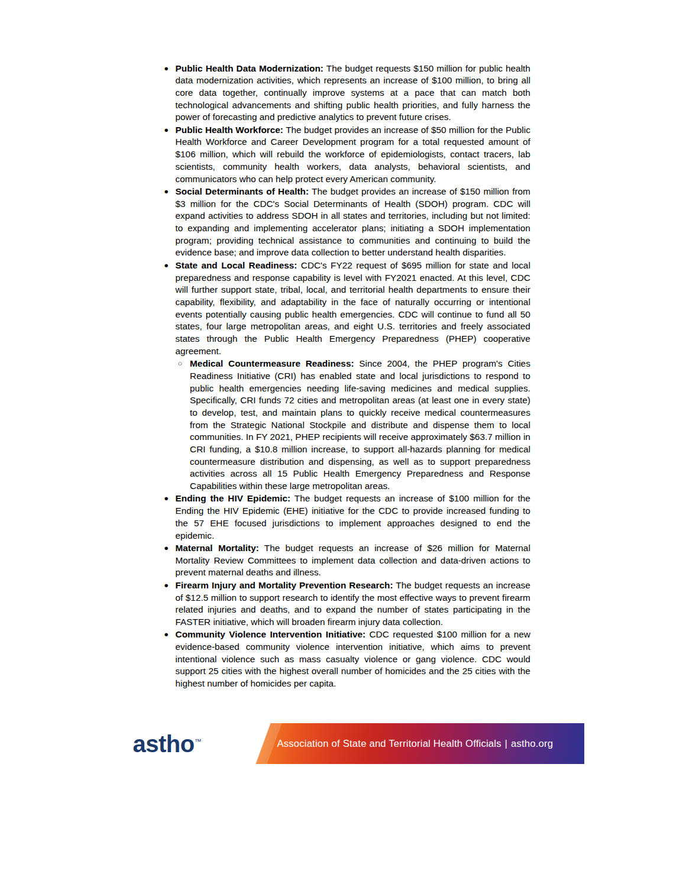Public Health Data Modernization: The budget requests $150 million for public health data modernization activities, which represents an increase of $100 million, to bring all core data together, continually improve systems at a pace that can match both technological advancements and shifting public health priorities, and fully harness the power of forecasting and predictive analytics to prevent future crises.
Public Health Workforce: The budget provides an increase of $50 million for the Public Health Workforce and Career Development program for a total requested amount of $106 million, which will rebuild the workforce of epidemiologists, contact tracers, lab scientists, community health workers, data analysts, behavioral scientists, and communicators who can help protect every American community.
Social Determinants of Health: The budget provides an increase of $150 million from $3 million for the CDC's Social Determinants of Health (SDOH) program. CDC will expand activities to address SDOH in all states and territories, including but not limited: to expanding and implementing accelerator plans; initiating a SDOH implementation program; providing technical assistance to communities and continuing to build the evidence base; and improve data collection to better understand health disparities.
State and Local Readiness: CDC's FY22 request of $695 million for state and local preparedness and response capability is level with FY2021 enacted. At this level, CDC will further support state, tribal, local, and territorial health departments to ensure their capability, flexibility, and adaptability in the face of naturally occurring or intentional events potentially causing public health emergencies. CDC will continue to fund all 50 states, four large metropolitan areas, and eight U.S. territories and freely associated states through the Public Health Emergency Preparedness (PHEP) cooperative agreement.
Medical Countermeasure Readiness: Since 2004, the PHEP program's Cities Readiness Initiative (CRI) has enabled state and local jurisdictions to respond to public health emergencies needing life-saving medicines and medical supplies. Specifically, CRI funds 72 cities and metropolitan areas (at least one in every state) to develop, test, and maintain plans to quickly receive medical countermeasures from the Strategic National Stockpile and distribute and dispense them to local communities. In FY 2021, PHEP recipients will receive approximately $63.7 million in CRI funding, a $10.8 million increase, to support all-hazards planning for medical countermeasure distribution and dispensing, as well as to support preparedness activities across all 15 Public Health Emergency Preparedness and Response Capabilities within these large metropolitan areas.
Ending the HIV Epidemic: The budget requests an increase of $100 million for the Ending the HIV Epidemic (EHE) initiative for the CDC to provide increased funding to the 57 EHE focused jurisdictions to implement approaches designed to end the epidemic.
Maternal Mortality: The budget requests an increase of $26 million for Maternal Mortality Review Committees to implement data collection and data-driven actions to prevent maternal deaths and illness.
Firearm Injury and Mortality Prevention Research: The budget requests an increase of $12.5 million to support research to identify the most effective ways to prevent firearm related injuries and deaths, and to expand the number of states participating in the FASTER initiative, which will broaden firearm injury data collection.
Community Violence Intervention Initiative: CDC requested $100 million for a new evidence-based community violence intervention initiative, which aims to prevent intentional violence such as mass casualty violence or gang violence. CDC would support 25 cities with the highest overall number of homicides and the 25 cities with the highest number of homicides per capita.
astho™
Association of State and Territorial Health Officials|astho.org